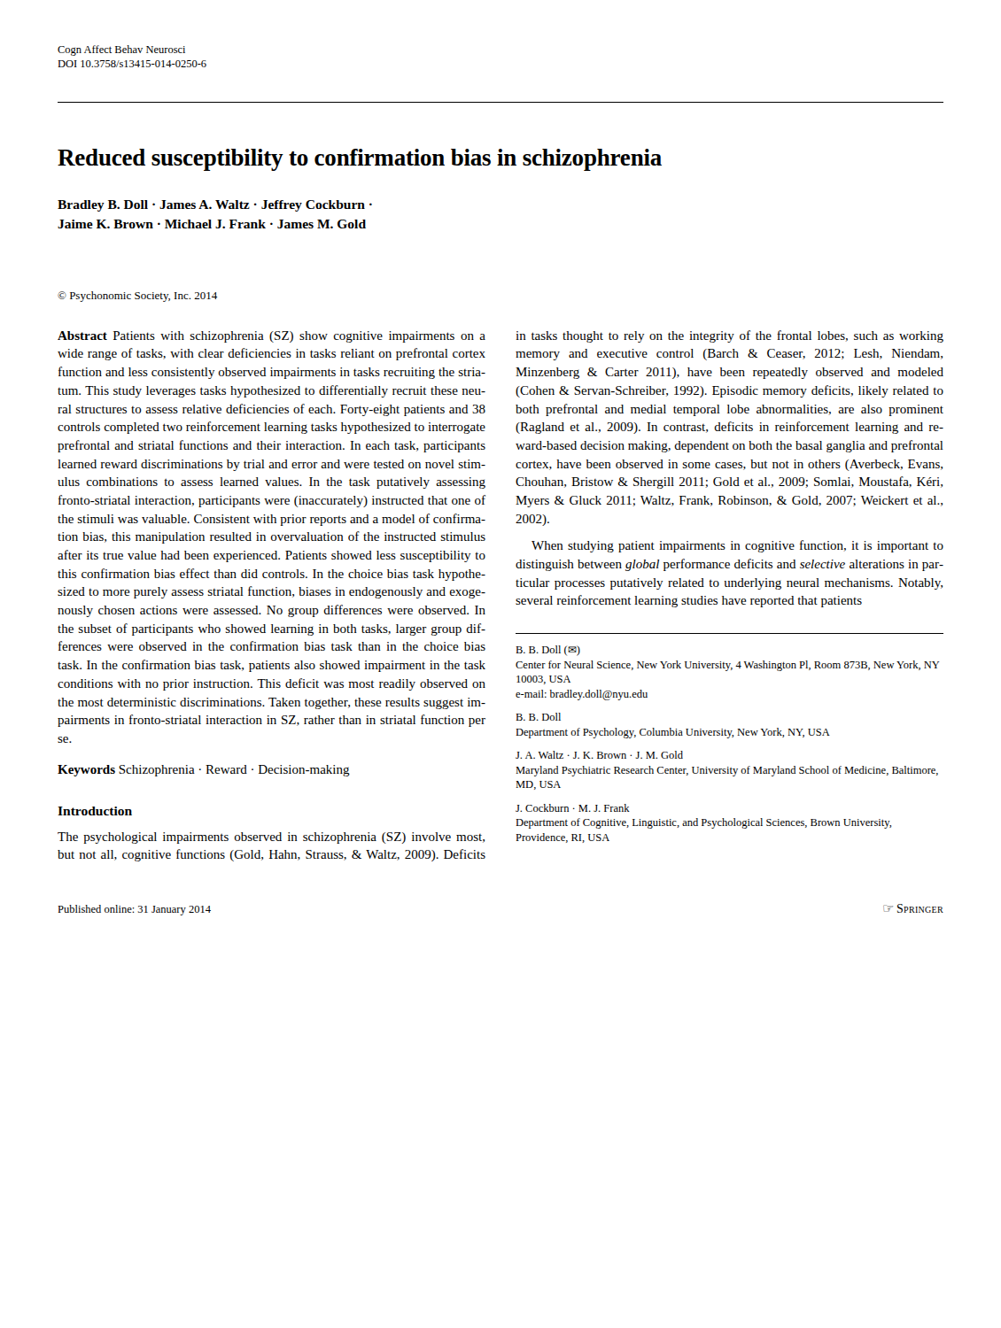Cogn Affect Behav Neurosci DOI 10.3758/s13415-014-0250-6
Reduced susceptibility to confirmation bias in schizophrenia
Bradley B. Doll · James A. Waltz · Jeffrey Cockburn ·
Jaime K. Brown · Michael J. Frank · James M. Gold
© Psychonomic Society, Inc. 2014
Abstract Patients with schizophrenia (SZ) show cognitive impairments on a wide range of tasks, with clear deficiencies in tasks reliant on prefrontal cortex function and less consistently observed impairments in tasks recruiting the striatum. This study leverages tasks hypothesized to differentially recruit these neural structures to assess relative deficiencies of each. Forty-eight patients and 38 controls completed two reinforcement learning tasks hypothesized to interrogate prefrontal and striatal functions and their interaction. In each task, participants learned reward discriminations by trial and error and were tested on novel stimulus combinations to assess learned values. In the task putatively assessing fronto-striatal interaction, participants were (inaccurately) instructed that one of the stimuli was valuable. Consistent with prior reports and a model of confirmation bias, this manipulation resulted in overvaluation of the instructed stimulus after its true value had been experienced. Patients showed less susceptibility to this confirmation bias effect than did controls. In the choice bias task hypothesized to more purely assess striatal function, biases in endogenously and exogenously chosen actions were assessed. No group differences were observed. In the subset of participants who showed learning in both tasks, larger group differences were observed in the confirmation bias task than in the choice bias task. In the confirmation bias task, patients also showed impairment in the task conditions with no prior instruction. This deficit was most readily observed on the most deterministic discriminations. Taken together, these results suggest impairments in fronto-striatal interaction in SZ, rather than in striatal function per se.
Keywords Schizophrenia · Reward · Decision-making
Introduction
The psychological impairments observed in schizophrenia (SZ) involve most, but not all, cognitive functions (Gold, Hahn, Strauss, & Waltz, 2009). Deficits in tasks thought to rely on the integrity of the frontal lobes, such as working memory and executive control (Barch & Ceaser, 2012; Lesh, Niendam, Minzenberg & Carter 2011), have been repeatedly observed and modeled (Cohen & Servan-Schreiber, 1992). Episodic memory deficits, likely related to both prefrontal and medial temporal lobe abnormalities, are also prominent (Ragland et al., 2009). In contrast, deficits in reinforcement learning and reward-based decision making, dependent on both the basal ganglia and prefrontal cortex, have been observed in some cases, but not in others (Averbeck, Evans, Chouhan, Bristow & Shergill 2011; Gold et al., 2009; Somlai, Moustafa, Kéri, Myers & Gluck 2011; Waltz, Frank, Robinson, & Gold, 2007; Weickert et al., 2002).
When studying patient impairments in cognitive function, it is important to distinguish between global performance deficits and selective alterations in particular processes putatively related to underlying neural mechanisms. Notably, several reinforcement learning studies have reported that patients
B. B. Doll (✉)
Center for Neural Science, New York University, 4 Washington Pl, Room 873B, New York, NY 10003, USA
e-mail: bradley.doll@nyu.edu
B. B. Doll
Department of Psychology, Columbia University, New York, NY, USA
J. A. Waltz · J. K. Brown · J. M. Gold
Maryland Psychiatric Research Center, University of Maryland School of Medicine, Baltimore, MD, USA
J. Cockburn · M. J. Frank
Department of Cognitive, Linguistic, and Psychological Sciences, Brown University, Providence, RI, USA
Published online: 31 January 2014
☞Springer